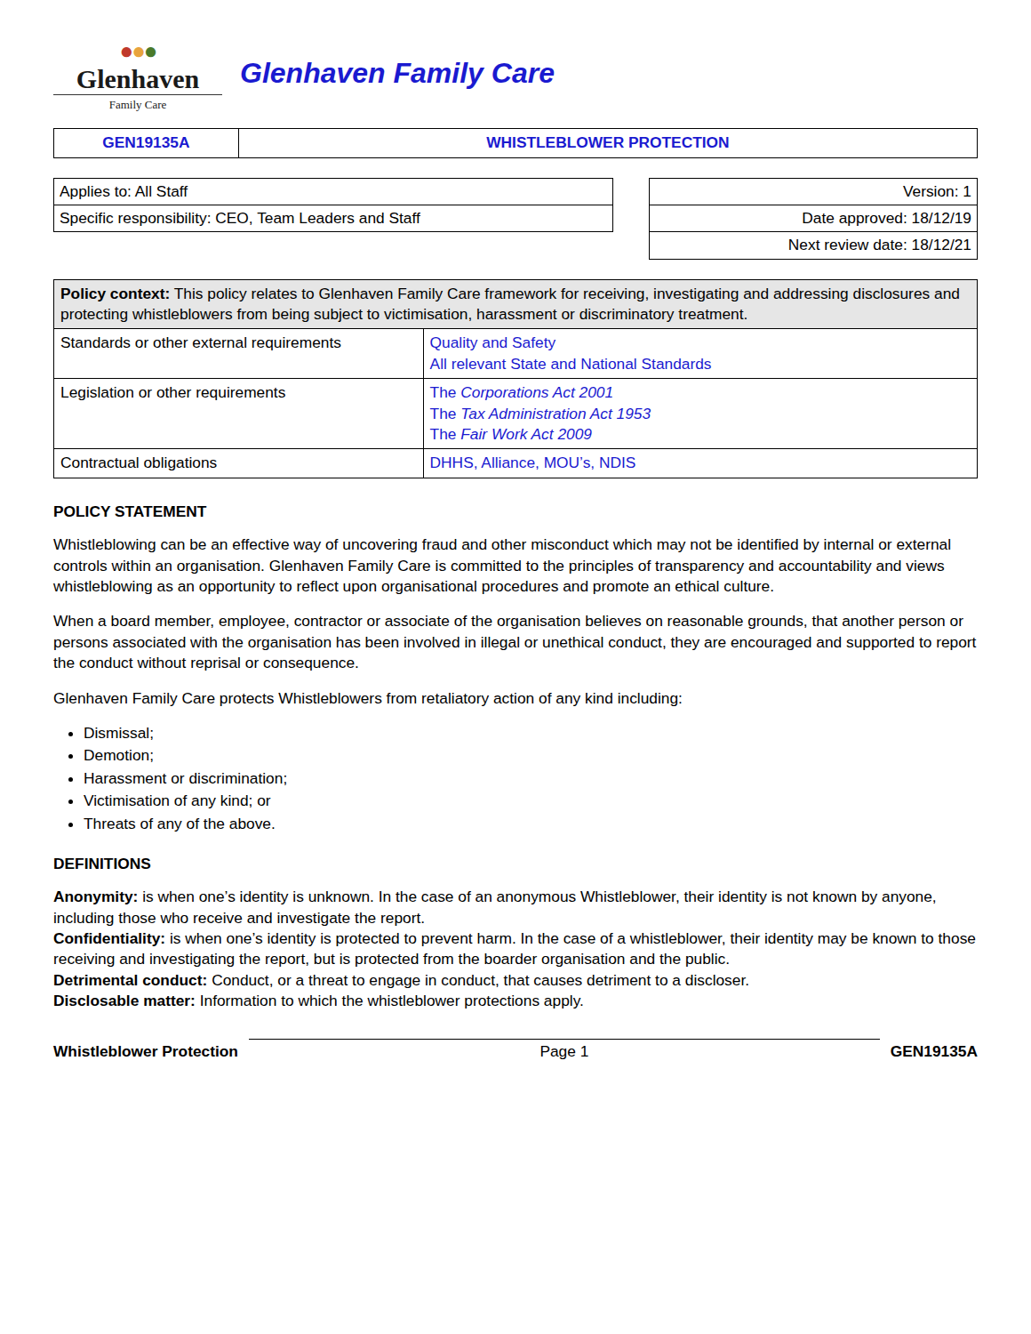●●●
Glenhaven
Family Care
Glenhaven Family Care
| GEN19135A | WHISTLEBLOWER PROTECTION |
| Applies to: All Staff |
| Specific responsibility: CEO, Team Leaders and Staff |
| Version: 1 |
| Date approved: 18/12/19 |
| Next review date: 18/12/21 |
| Policy context: This policy relates to Glenhaven Family Care framework for receiving, investigating and addressing disclosures and protecting whistleblowers from being subject to victimisation, harassment or discriminatory treatment. |
| Standards or other external requirements | Quality and Safety All relevant State and National Standards |
| Legislation or other requirements | The Corporations Act 2001 The Tax Administration Act 1953 The Fair Work Act 2009 |
| Contractual obligations | DHHS, Alliance, MOU’s, NDIS |
POLICY STATEMENT
Whistleblowing can be an effective way of uncovering fraud and other misconduct which may not be identified by internal or external controls within an organisation. Glenhaven Family Care is committed to the principles of transparency and accountability and views whistleblowing as an opportunity to reflect upon organisational procedures and promote an ethical culture.
When a board member, employee, contractor or associate of the organisation believes on reasonable grounds, that another person or persons associated with the organisation has been involved in illegal or unethical conduct, they are encouraged and supported to report the conduct without reprisal or consequence.
Glenhaven Family Care protects Whistleblowers from retaliatory action of any kind including:
Dismissal;
Demotion;
Harassment or discrimination;
Victimisation of any kind; or
Threats of any of the above.
DEFINITIONS
Anonymity: is when one’s identity is unknown. In the case of an anonymous Whistleblower, their identity is not known by anyone, including those who receive and investigate the report.
Confidentiality: is when one’s identity is protected to prevent harm. In the case of a whistleblower, their identity may be known to those receiving and investigating the report, but is protected from the boarder organisation and the public.
Detrimental conduct: Conduct, or a threat to engage in conduct, that causes detriment to a discloser.
Disclosable matter: Information to which the whistleblower protections apply.
Whistleblower Protection
Page 1
GEN19135A